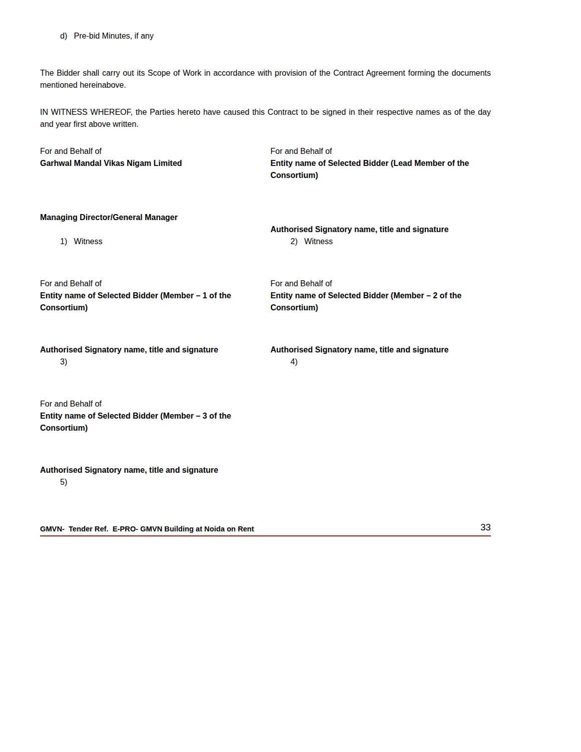d) Pre-bid Minutes, if any
The Bidder shall carry out its Scope of Work in accordance with provision of the Contract Agreement forming the documents mentioned hereinabove.
IN WITNESS WHEREOF, the Parties hereto have caused this Contract to be signed in their respective names as of the day and year first above written.
| For and Behalf of Garhwal Mandal Vikas Nigam Limited | For and Behalf of Entity name of Selected Bidder (Lead Member of the Consortium) |
| Managing Director/General Manager | |
| | Authorised Signatory name, title and signature |
| 1) Witness | 2) Witness |
| For and Behalf of Entity name of Selected Bidder (Member – 1 of the Consortium) | For and Behalf of Entity name of Selected Bidder (Member – 2 of the Consortium) |
| Authorised Signatory name, title and signature | Authorised Signatory name, title and signature |
| 3) | 4) |
| For and Behalf of Entity name of Selected Bidder (Member – 3 of the Consortium) | |
| Authorised Signatory name, title and signature 5) | |
GMVN- Tender Ref. E-PRO- GMVN Building at Noida on Rent 33